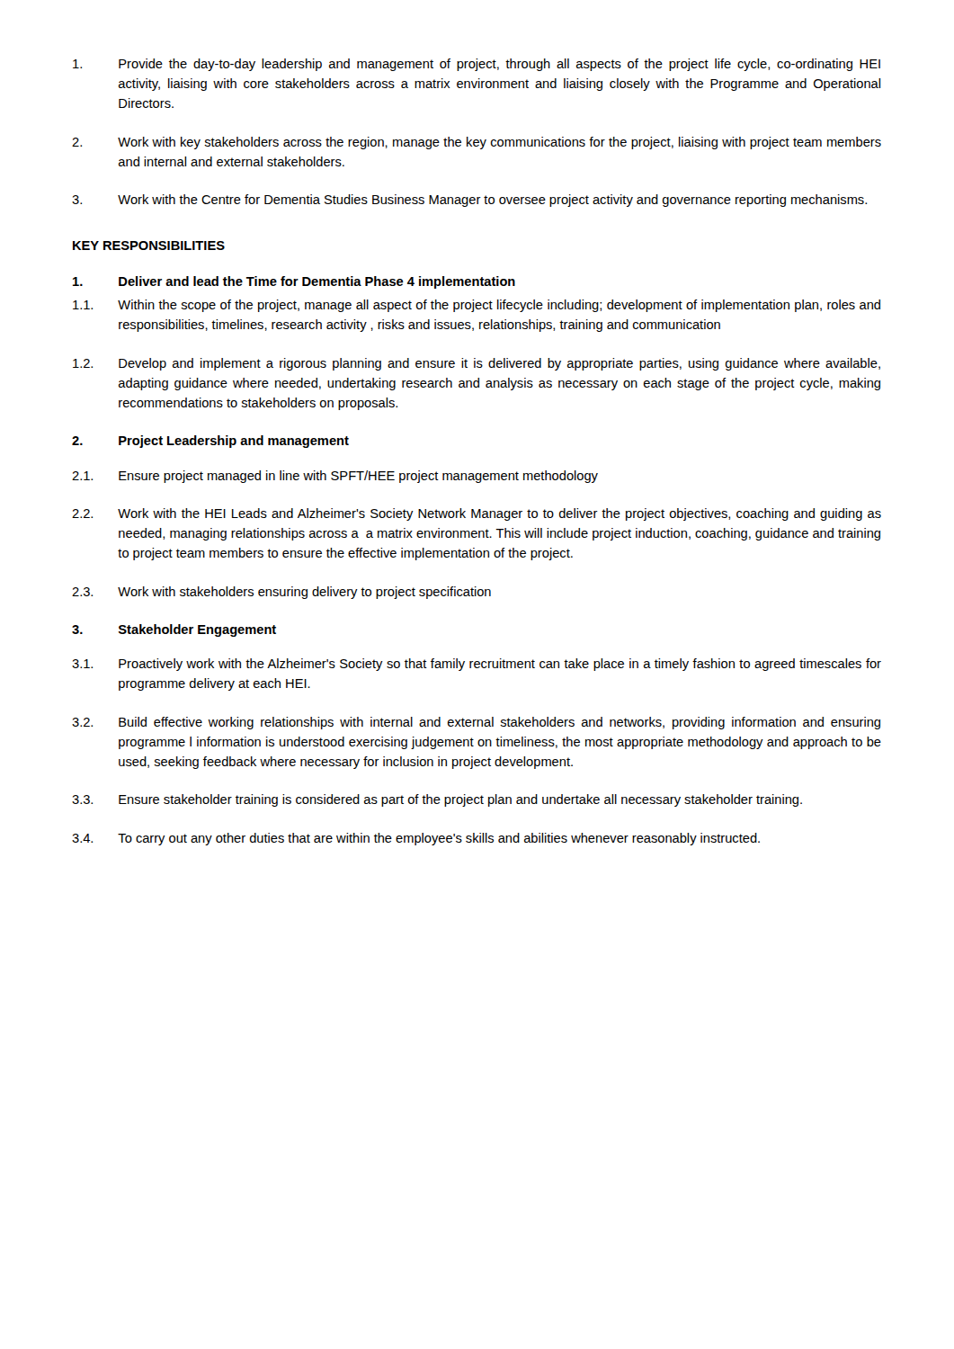Provide the day-to-day leadership and management of project, through all aspects of the project life cycle, co-ordinating HEI activity, liaising with core stakeholders across a matrix environment and liaising closely with the Programme and Operational Directors.
Work with key stakeholders across the region, manage the key communications for the project, liaising with project team members and internal and external stakeholders.
Work with the Centre for Dementia Studies Business Manager to oversee project activity and governance reporting mechanisms.
KEY RESPONSIBILITIES
1. Deliver and lead the Time for Dementia Phase 4 implementation
1.1. Within the scope of the project, manage all aspect of the project lifecycle including; development of implementation plan, roles and responsibilities, timelines, research activity , risks and issues, relationships, training and communication
1.2. Develop and implement a rigorous planning and ensure it is delivered by appropriate parties, using guidance where available, adapting guidance where needed, undertaking research and analysis as necessary on each stage of the project cycle, making recommendations to stakeholders on proposals.
2. Project Leadership and management
2.1. Ensure project managed in line with SPFT/HEE project management methodology
2.2. Work with the HEI Leads and Alzheimer's Society Network Manager to to deliver the project objectives, coaching and guiding as needed, managing relationships across a a matrix environment. This will include project induction, coaching, guidance and training to project team members to ensure the effective implementation of the project.
2.3. Work with stakeholders ensuring delivery to project specification
3. Stakeholder Engagement
3.1. Proactively work with the Alzheimer's Society so that family recruitment can take place in a timely fashion to agreed timescales for programme delivery at each HEI.
3.2. Build effective working relationships with internal and external stakeholders and networks, providing information and ensuring programme l information is understood exercising judgement on timeliness, the most appropriate methodology and approach to be used, seeking feedback where necessary for inclusion in project development.
3.3. Ensure stakeholder training is considered as part of the project plan and undertake all necessary stakeholder training.
3.4. To carry out any other duties that are within the employee's skills and abilities whenever reasonably instructed.